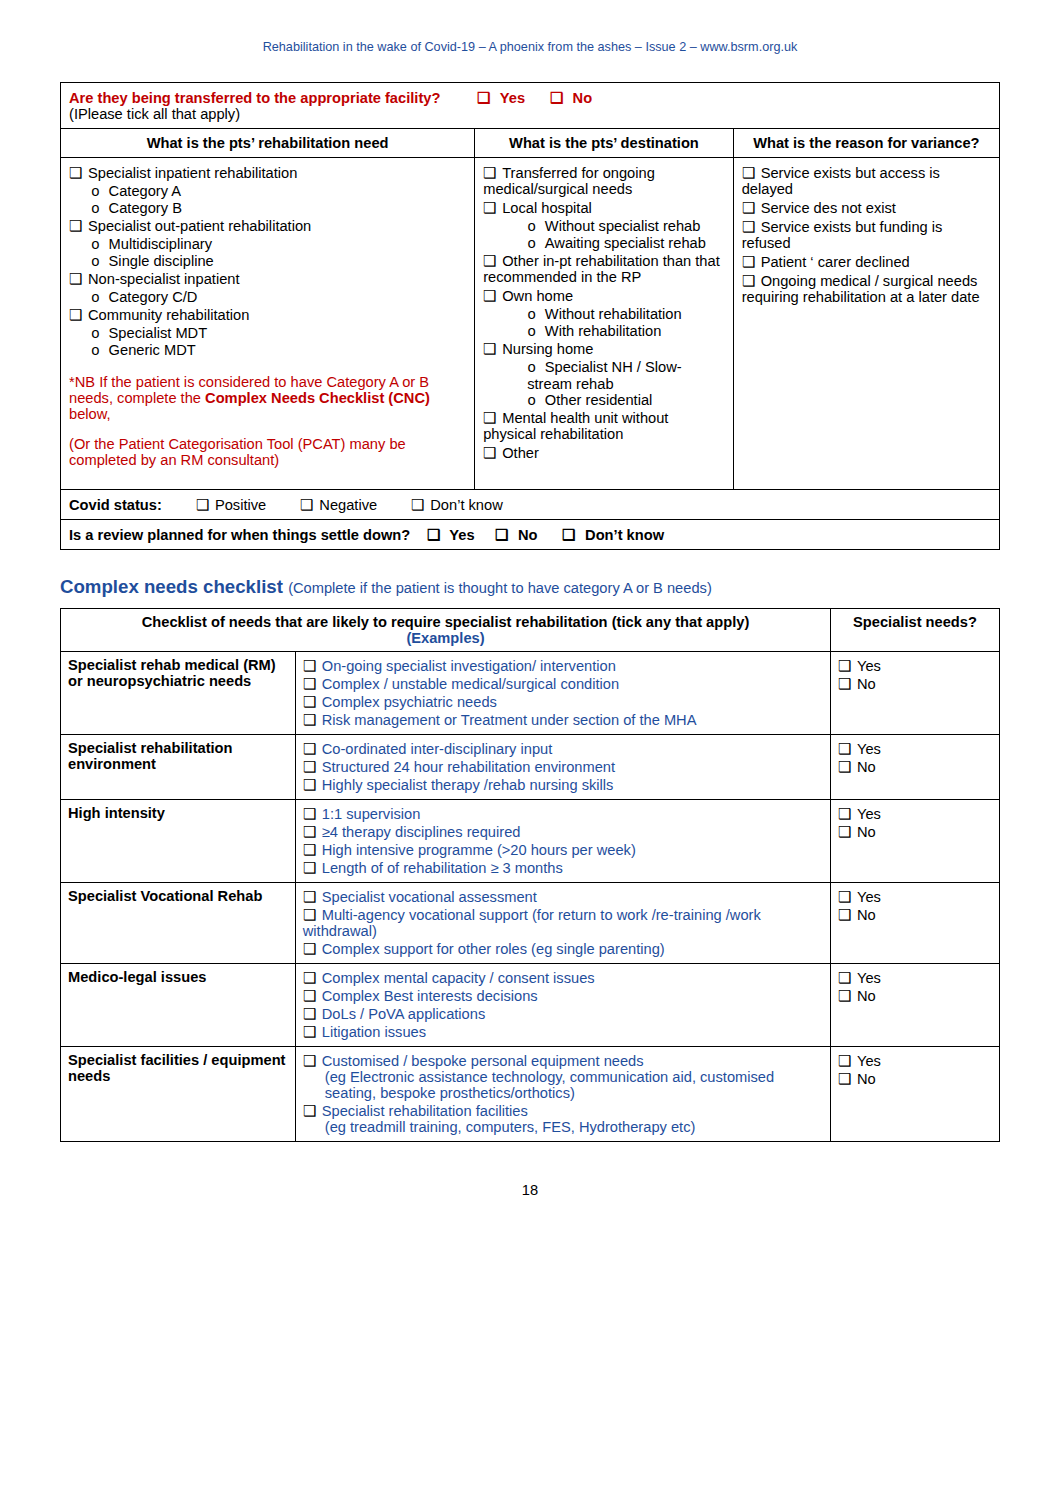Rehabilitation in the wake of Covid-19 – A phoenix from the ashes – Issue 2 – www.bsrm.org.uk
| Are they being transferred to the appropriate facility? Yes No (IPlease tick all that apply) |
| What is the pts’ rehabilitation need | What is the pts’ destination | What is the reason for variance? |
| Specialist inpatient rehabilitation Category A Category B Specialist out-patient rehabilitation Multidisciplinary Single discipline Non-specialist inpatient Category C/D Community rehabilitation Specialist MDT Generic MDT *NB If the patient is considered to have Category A or B needs, complete the Complex Needs Checklist (CNC) below, (Or the Patient Categorisation Tool (PCAT) many be completed by an RM consultant) | Transferred for ongoing medical/surgical needs Local hospital Without specialist rehab Awaiting specialist rehab Other in-pt rehabilitation than that recommended in the RP Own home Without rehabilitation With rehabilitation Nursing home Specialist NH / Slow-stream rehab Other residential Mental health unit without physical rehabilitation Other | Service exists but access is delayed Service des not exist Service exists but funding is refused Patient ‘ carer declined Ongoing medical / surgical needs requiring rehabilitation at a later date |
| Covid status: Positive Negative Don’t know |
| Is a review planned for when things settle down? Yes No Don’t know |
Complex needs checklist (Complete if the patient is thought to have category A or B needs)
| Checklist of needs that are likely to require specialist rehabilitation (tick any that apply) (Examples) | Specialist needs? |
| Specialist rehab medical (RM) or neuropsychiatric needs | On-going specialist investigation/ intervention Complex / unstable medical/surgical condition Complex psychiatric needs Risk management or Treatment under section of the MHA | Yes No |
| Specialist rehabilitation environment | Co-ordinated inter-disciplinary input Structured 24 hour rehabilitation environment Highly specialist therapy /rehab nursing skills | Yes No |
| High intensity | 1:1 supervision ≥4 therapy disciplines required High intensive programme (>20 hours per week) Length of of rehabilitation ≥ 3 months | Yes No |
| Specialist Vocational Rehab | Specialist vocational assessment Multi-agency vocational support (for return to work /re-training /work withdrawal) Complex support for other roles (eg single parenting) | Yes No |
| Medico-legal issues | Complex mental capacity / consent issues Complex Best interests decisions DoLs / PoVA applications Litigation issues | Yes No |
| Specialist facilities / equipment needs | Customised / bespoke personal equipment needs (eg Electronic assistance technology, communication aid, customised seating, bespoke prosthetics/orthotics) Specialist rehabilitation facilities (eg treadmill training, computers, FES, Hydrotherapy etc) | Yes No |
18